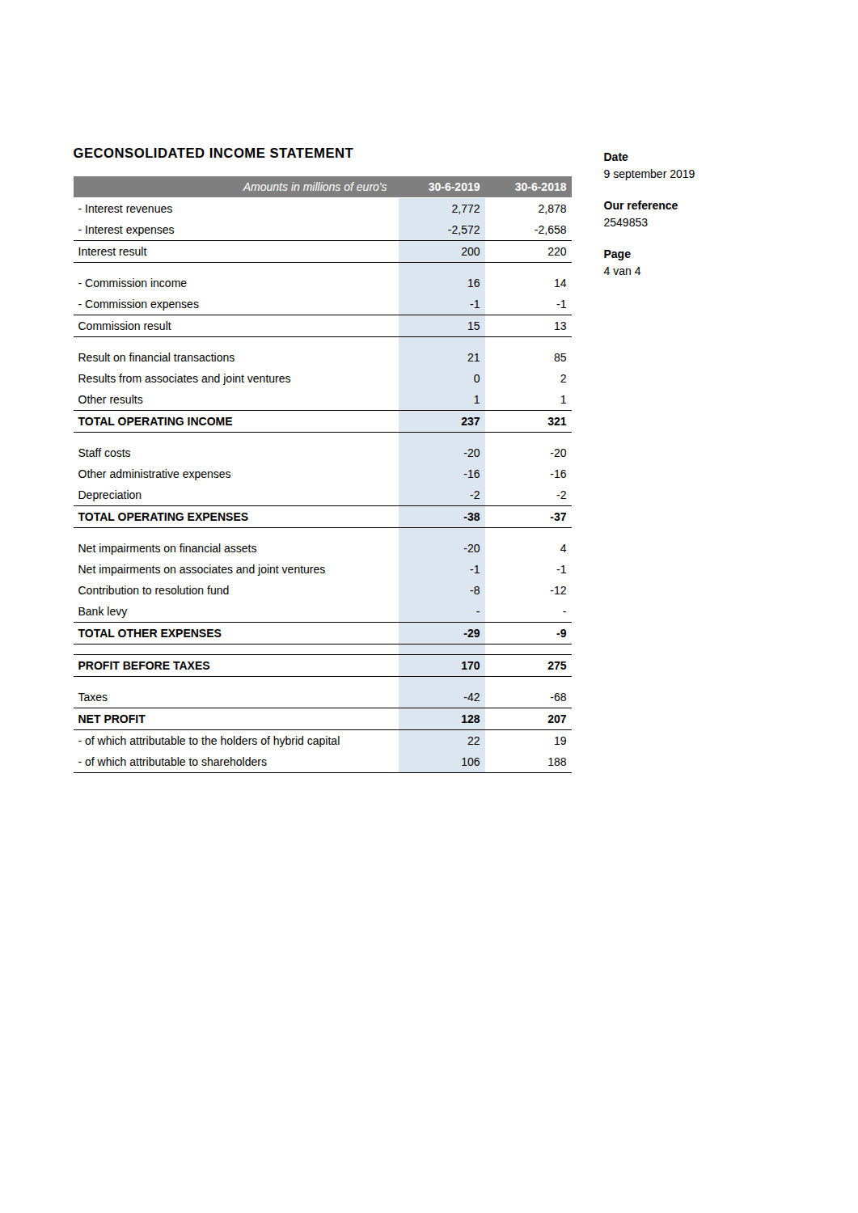GECONSOLIDATED INCOME STATEMENT
| Amounts in millions of euro's | 30-6-2019 | 30-6-2018 |
| --- | --- | --- |
| - Interest revenues | 2,772 | 2,878 |
| - Interest expenses | -2,572 | -2,658 |
| Interest result | 200 | 220 |
| - Commission income | 16 | 14 |
| - Commission expenses | -1 | -1 |
| Commission result | 15 | 13 |
| Result on financial transactions | 21 | 85 |
| Results from associates and joint ventures | 0 | 2 |
| Other results | 1 | 1 |
| TOTAL OPERATING INCOME | 237 | 321 |
| Staff costs | -20 | -20 |
| Other administrative expenses | -16 | -16 |
| Depreciation | -2 | -2 |
| TOTAL OPERATING EXPENSES | -38 | -37 |
| Net impairments on financial assets | -20 | 4 |
| Net impairments on associates and joint ventures | -1 | -1 |
| Contribution to resolution fund | -8 | -12 |
| Bank levy | - | - |
| TOTAL OTHER EXPENSES | -29 | -9 |
| PROFIT BEFORE TAXES | 170 | 275 |
| Taxes | -42 | -68 |
| NET PROFIT | 128 | 207 |
| - of which attributable to the holders of hybrid capital | 22 | 19 |
| - of which attributable to shareholders | 106 | 188 |
Date
9 september 2019
Our reference
2549853
Page
4 van 4